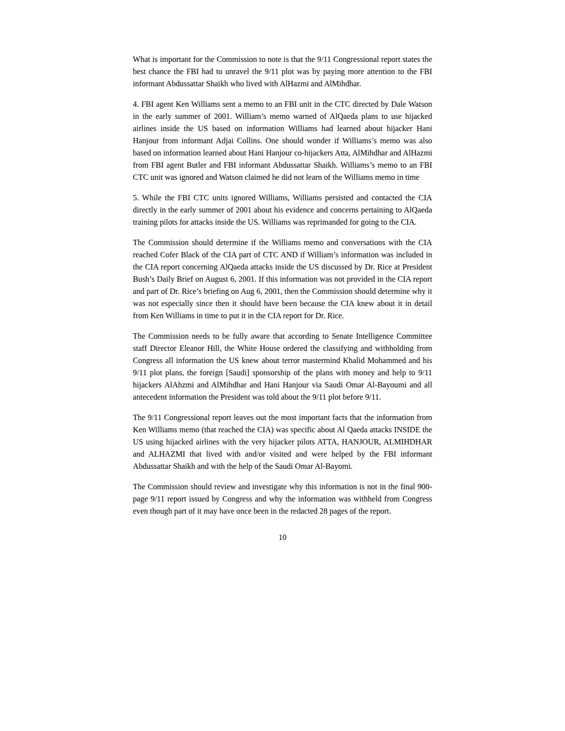What is important for the Commission to note is that the 9/11 Congressional report states the best chance the FBI had to unravel the 9/11 plot was by paying more attention to the FBI informant Abdussattar Shaikh who lived with AlHazmi and AlMihdhar.
4. FBI agent Ken Williams sent a memo to an FBI unit in the CTC directed by Dale Watson in the early summer of 2001. William’s memo warned of AlQaeda plans to use hijacked airlines inside the US based on information Williams had learned about hijacker Hani Hanjour from informant Adjai Collins. One should wonder if Williams’s memo was also based on information learned about Hani Hanjour co-hijackers Atta, AlMihdhar and AlHazmi from FBI agent Butler and FBI informant Abdussattar Shaikh. Williams’s memo to an FBI CTC unit was ignored and Watson claimed he did not learn of the Williams memo in time
5. While the FBI CTC units ignored Williams, Williams persisted and contacted the CIA directly in the early summer of 2001 about his evidence and concerns pertaining to AlQaeda training pilots for attacks inside the US. Williams was reprimanded for going to the CIA.
The Commission should determine if the Williams memo and conversations with the CIA reached Cofer Black of the CIA part of CTC AND if William’s information was included in the CIA report concerning AlQaeda attacks inside the US discussed by Dr. Rice at President Bush’s Daily Brief on August 6, 2001. If this information was not provided in the CIA report and part of Dr. Rice’s briefing on Aug 6, 2001, then the Commission should determine why it was not especially since then it should have been because the CIA knew about it in detail from Ken Williams in time to put it in the CIA report for Dr. Rice.
The Commission needs to be fully aware that according to Senate Intelligence Committee staff Director Eleanor Hill, the White House ordered the classifying and withholding from Congress all information the US knew about terror mastermind Khalid Mohammed and his 9/11 plot plans, the foreign [Saudi] sponsorship of the plans with money and help to 9/11 hijackers AlAhzmi and AlMihdhar and Hani Hanjour via Saudi Omar Al-Bayoumi and all antecedent information the President was told about the 9/11 plot before 9/11.
The 9/11 Congressional report leaves out the most important facts that the information from Ken Williams memo (that reached the CIA) was specific about Al Qaeda attacks INSIDE the US using hijacked airlines with the very hijacker pilots ATTA, HANJOUR, ALMIHDHAR and ALHAZMI that lived with and/or visited and were helped by the FBI informant Abdussattar Shaikh and with the help of the Saudi Omar Al-Bayomi.
The Commission should review and investigate why this information is not in the final 900-page 9/11 report issued by Congress and why the information was withheld from Congress even though part of it may have once been in the redacted 28 pages of the report.
10